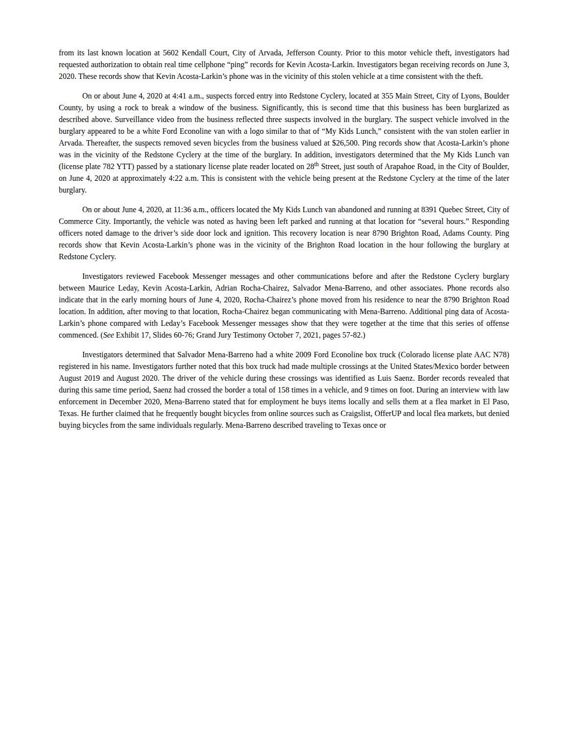from its last known location at 5602 Kendall Court, City of Arvada, Jefferson County. Prior to this motor vehicle theft, investigators had requested authorization to obtain real time cellphone “ping” records for Kevin Acosta-Larkin. Investigators began receiving records on June 3, 2020. These records show that Kevin Acosta-Larkin’s phone was in the vicinity of this stolen vehicle at a time consistent with the theft.
On or about June 4, 2020 at 4:41 a.m., suspects forced entry into Redstone Cyclery, located at 355 Main Street, City of Lyons, Boulder County, by using a rock to break a window of the business. Significantly, this is second time that this business has been burglarized as described above. Surveillance video from the business reflected three suspects involved in the burglary. The suspect vehicle involved in the burglary appeared to be a white Ford Econoline van with a logo similar to that of “My Kids Lunch,” consistent with the van stolen earlier in Arvada. Thereafter, the suspects removed seven bicycles from the business valued at $26,500. Ping records show that Acosta-Larkin’s phone was in the vicinity of the Redstone Cyclery at the time of the burglary. In addition, investigators determined that the My Kids Lunch van (license plate 782 YTT) passed by a stationary license plate reader located on 28th Street, just south of Arapahoe Road, in the City of Boulder, on June 4, 2020 at approximately 4:22 a.m. This is consistent with the vehicle being present at the Redstone Cyclery at the time of the later burglary.
On or about June 4, 2020, at 11:36 a.m., officers located the My Kids Lunch van abandoned and running at 8391 Quebec Street, City of Commerce City. Importantly, the vehicle was noted as having been left parked and running at that location for “several hours.” Responding officers noted damage to the driver’s side door lock and ignition. This recovery location is near 8790 Brighton Road, Adams County. Ping records show that Kevin Acosta-Larkin’s phone was in the vicinity of the Brighton Road location in the hour following the burglary at Redstone Cyclery.
Investigators reviewed Facebook Messenger messages and other communications before and after the Redstone Cyclery burglary between Maurice Leday, Kevin Acosta-Larkin, Adrian Rocha-Chairez, Salvador Mena-Barreno, and other associates. Phone records also indicate that in the early morning hours of June 4, 2020, Rocha-Chairez’s phone moved from his residence to near the 8790 Brighton Road location. In addition, after moving to that location, Rocha-Chairez began communicating with Mena-Barreno. Additional ping data of Acosta-Larkin’s phone compared with Leday’s Facebook Messenger messages show that they were together at the time that this series of offense commenced. (See Exhibit 17, Slides 60-76; Grand Jury Testimony October 7, 2021, pages 57-82.)
Investigators determined that Salvador Mena-Barreno had a white 2009 Ford Econoline box truck (Colorado license plate AAC N78) registered in his name. Investigators further noted that this box truck had made multiple crossings at the United States/Mexico border between August 2019 and August 2020. The driver of the vehicle during these crossings was identified as Luis Saenz. Border records revealed that during this same time period, Saenz had crossed the border a total of 158 times in a vehicle, and 9 times on foot. During an interview with law enforcement in December 2020, Mena-Barreno stated that for employment he buys items locally and sells them at a flea market in El Paso, Texas. He further claimed that he frequently bought bicycles from online sources such as Craigslist, OfferUP and local flea markets, but denied buying bicycles from the same individuals regularly. Mena-Barreno described traveling to Texas once or